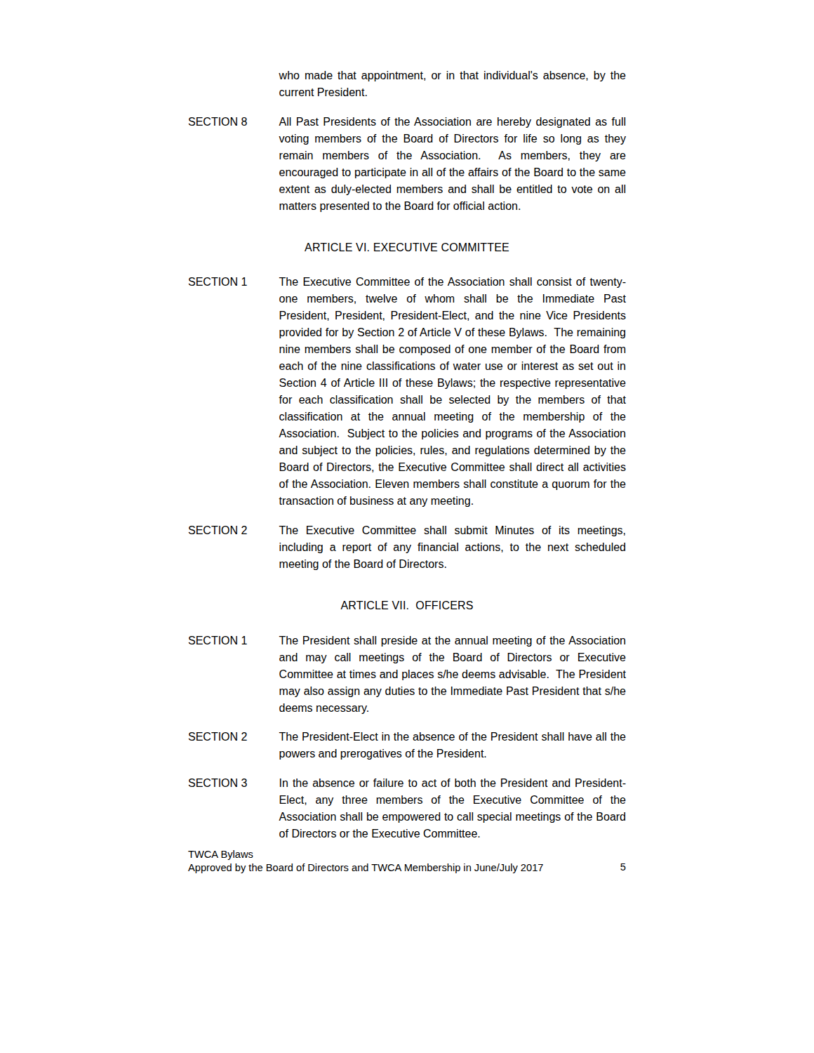who made that appointment, or in that individual's absence, by the current President.
SECTION 8
All Past Presidents of the Association are hereby designated as full voting members of the Board of Directors for life so long as they remain members of the Association. As members, they are encouraged to participate in all of the affairs of the Board to the same extent as duly-elected members and shall be entitled to vote on all matters presented to the Board for official action.
ARTICLE VI. EXECUTIVE COMMITTEE
SECTION 1
The Executive Committee of the Association shall consist of twenty-one members, twelve of whom shall be the Immediate Past President, President, President-Elect, and the nine Vice Presidents provided for by Section 2 of Article V of these Bylaws. The remaining nine members shall be composed of one member of the Board from each of the nine classifications of water use or interest as set out in Section 4 of Article III of these Bylaws; the respective representative for each classification shall be selected by the members of that classification at the annual meeting of the membership of the Association. Subject to the policies and programs of the Association and subject to the policies, rules, and regulations determined by the Board of Directors, the Executive Committee shall direct all activities of the Association. Eleven members shall constitute a quorum for the transaction of business at any meeting.
SECTION 2
The Executive Committee shall submit Minutes of its meetings, including a report of any financial actions, to the next scheduled meeting of the Board of Directors.
ARTICLE VII. OFFICERS
SECTION 1
The President shall preside at the annual meeting of the Association and may call meetings of the Board of Directors or Executive Committee at times and places s/he deems advisable. The President may also assign any duties to the Immediate Past President that s/he deems necessary.
SECTION 2
The President-Elect in the absence of the President shall have all the powers and prerogatives of the President.
SECTION 3
In the absence or failure to act of both the President and President-Elect, any three members of the Executive Committee of the Association shall be empowered to call special meetings of the Board of Directors or the Executive Committee.
TWCA Bylaws
Approved by the Board of Directors and TWCA Membership in June/July 2017
5